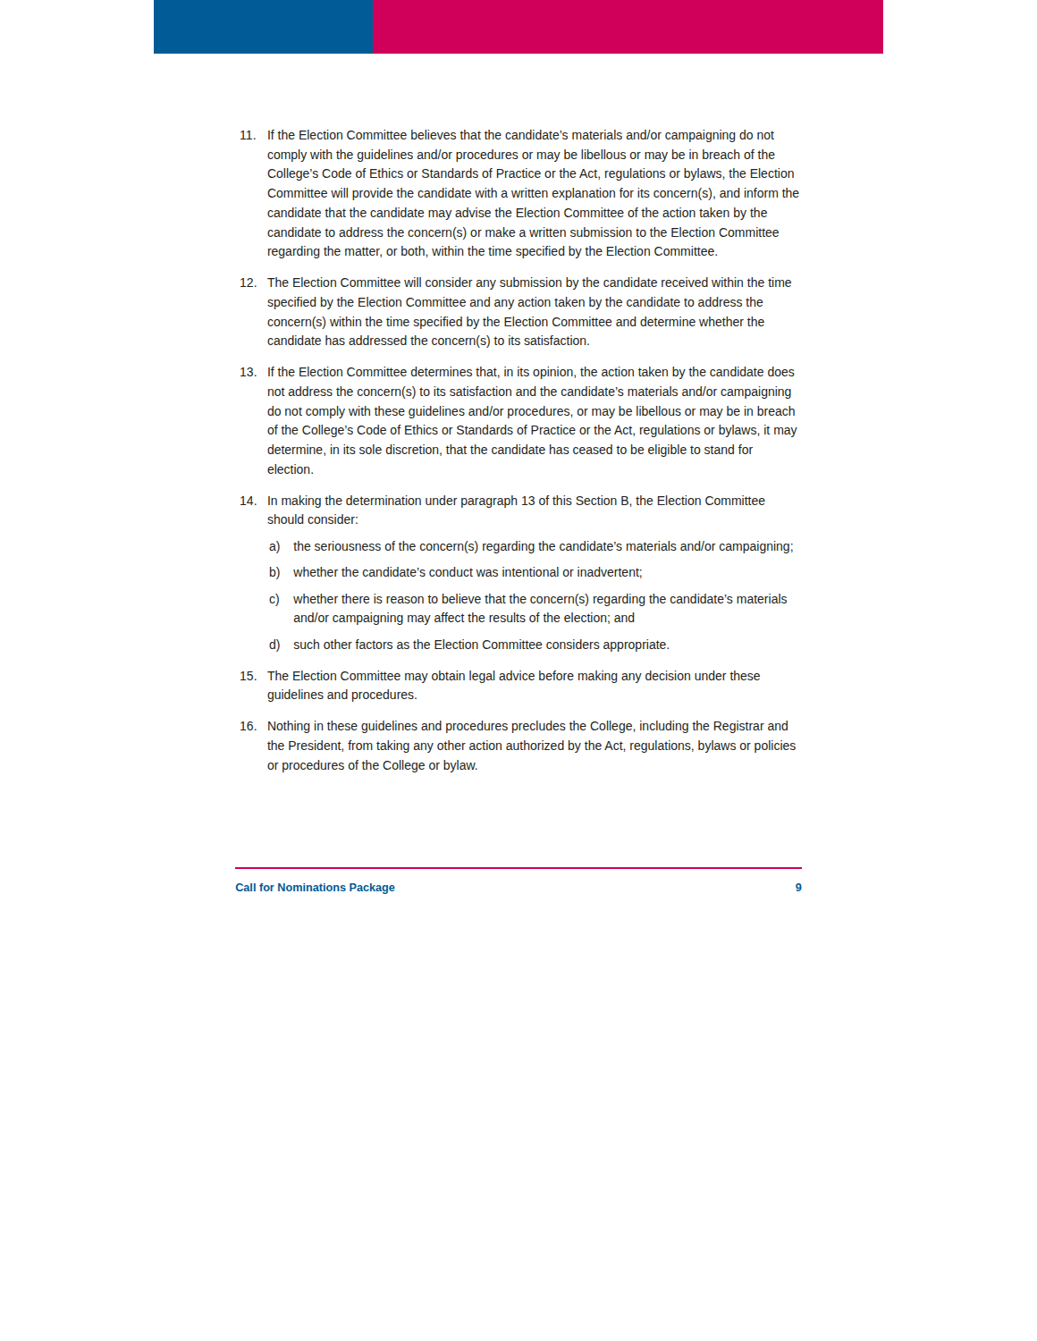If the Election Committee believes that the candidate’s materials and/or campaigning do not comply with the guidelines and/or procedures or may be libellous or may be in breach of the College’s Code of Ethics or Standards of Practice or the Act, regulations or bylaws, the Election Committee will provide the candidate with a written explanation for its concern(s), and inform the candidate that the candidate may advise the Election Committee of the action taken by the candidate to address the concern(s) or make a written submission to the Election Committee regarding the matter, or both, within the time specified by the Election Committee.
The Election Committee will consider any submission by the candidate received within the time specified by the Election Committee and any action taken by the candidate to address the concern(s) within the time specified by the Election Committee and determine whether the candidate has addressed the concern(s) to its satisfaction.
If the Election Committee determines that, in its opinion, the action taken by the candidate does not address the concern(s) to its satisfaction and the candidate’s materials and/or campaigning do not comply with these guidelines and/or procedures, or may be libellous or may be in breach of the College’s Code of Ethics or Standards of Practice or the Act, regulations or bylaws, it may determine, in its sole discretion, that the candidate has ceased to be eligible to stand for election.
In making the determination under paragraph 13 of this Section B, the Election Committee should consider:
the seriousness of the concern(s) regarding the candidate’s materials and/or campaigning;
whether the candidate’s conduct was intentional or inadvertent;
whether there is reason to believe that the concern(s) regarding the candidate’s materials and/or campaigning may affect the results of the election; and
such other factors as the Election Committee considers appropriate.
The Election Committee may obtain legal advice before making any decision under these guidelines and procedures.
Nothing in these guidelines and procedures precludes the College, including the Registrar and the President, from taking any other action authorized by the Act, regulations, bylaws or policies or procedures of the College or bylaw.
Call for Nominations Package 9